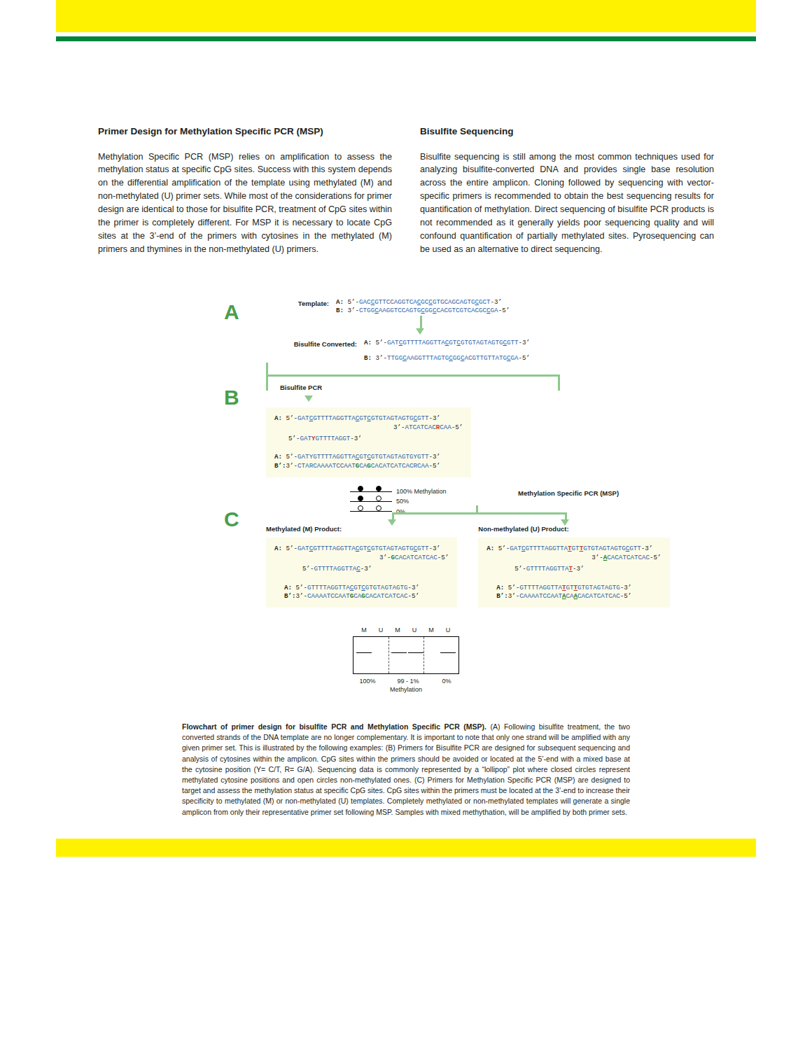Primer Design for Methylation Specific PCR (MSP)
Methylation Specific PCR (MSP) relies on amplification to assess the methylation status at specific CpG sites. Success with this system depends on the differential amplification of the template using methylated (M) and non-methylated (U) primer sets. While most of the considerations for primer design are identical to those for bisulfite PCR, treatment of CpG sites within the primer is completely different. For MSP it is necessary to locate CpG sites at the 3’-end of the primers with cytosines in the methylated (M) primers and thymines in the non-methylated (U) primers.
Bisulfite Sequencing
Bisulfite sequencing is still among the most common techniques used for analyzing bisulfite-converted DNA and provides single base resolution across the entire amplicon. Cloning followed by sequencing with vector-specific primers is recommended to obtain the best sequencing results for quantification of methylation. Direct sequencing of bisulfite PCR products is not recommended as it generally yields poor sequencing quality and will confound quantification of partially methylated sites. Pyrosequencing can be used as an alternative to direct sequencing.
A
Template:
A: 5’-GAC CGTTCCAGGTCA CGC CGTGCAGCAGTG CGCT-3’
B: 3’-CTGG CAAGGTCCAGTG CGG CCACGTCGTCACGC CGA-5’
Bisulfite Converted:
A: 5’-GAT CGTTTTAGGTTA CGT CGTGTAGTAGTG CGTT-3’
B: 3’-TTGG CAAGGTTTAGTG CGG CACGTTGTTATG CGA-5’
B
Bisulfite PCR
A: 5’-GAT CGTTTTAGGTTA CGT CGTGTAGTAGTG CGTT-3’
3’-ATCATCAC RCAA-5’
5’-GAT YGTTTTAGGT-3’
A: 5’-GATYGTTTTAGGTTA CGT CGTGTAGTAGTGYGTT-3’
B’: 3’-CTARCAAAATCCAAT GCA GCACATCATCACRCAA-5’
100% Methylation
50%
0%
Methylation Specific PCR (MSP)
C
Methylated (M) Product:
A: 5’-GAT CGTTTTAGGTTA CGT CGTGTAGTAGTG CGTT-3’
3’-GCACATCATCAC-5’
5’-GTTTTAGGTTA C-3’
A: 5’-GTTTTAGGTTA CGT CGTGTAGTAGTG-3’
B’: 3’-CAAAATCCAAT GCA GCACATCATCAC-5’
Non-methylated (U) Product:
A: 5’-GAT CGTTTTAGGTTA TGT TGTGTAGTAGTG CGTT-3’
3’-ACACATCATCAC-5’
5’-GTTTTAGGTTA T-3’
A: 5’-GTTTTAGGTTA TGT TGTGTAGTAGTG-3’
B’: 3’-CAAAATCCAAT ACA ACACATCATCAC-5’
MUMUMU
100% 99 - 1% 0%
Methylation
Flowchart of primer design for bisulfite PCR and Methylation Specific PCR (MSP). (A) Following bisulfite treatment, the two converted strands of the DNA template are no longer complementary. It is important to note that only one strand will be amplified with any given primer set. This is illustrated by the following examples: (B) Primers for Bisulfite PCR are designed for subsequent sequencing and analysis of cytosines within the amplicon. CpG sites within the primers should be avoided or located at the 5’-end with a mixed base at the cytosine position (Y= C/T, R= G/A). Sequencing data is commonly represented by a “lollipop” plot where closed circles represent methylated cytosine positions and open circles non-methylated ones. (C) Primers for Methylation Specific PCR (MSP) are designed to target and assess the methylation status at specific CpG sites. CpG sites within the primers must be located at the 3’-end to increase their specificity to methylated (M) or non-methylated (U) templates. Completely methylated or non-methylated templates will generate a single amplicon from only their representative primer set following MSP. Samples with mixed methythation, will be amplified by both primer sets.